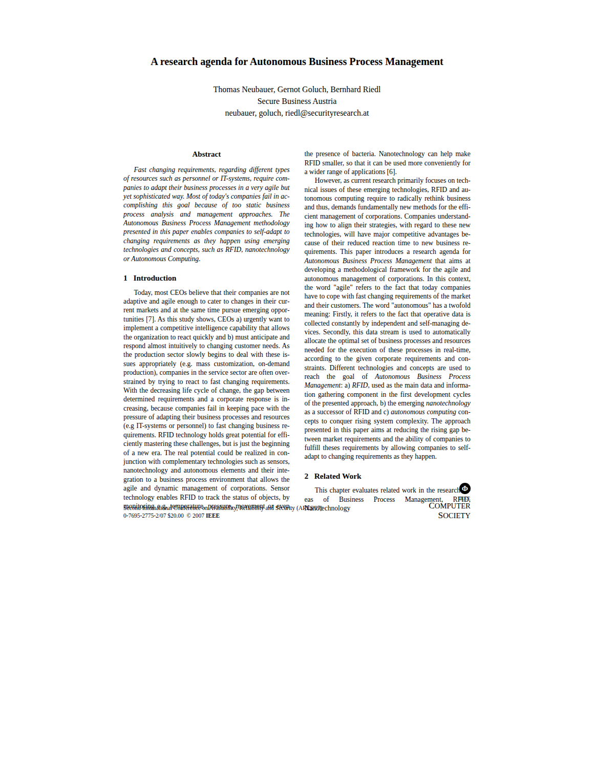A research agenda for Autonomous Business Process Management
Thomas Neubauer, Gernot Goluch, Bernhard Riedl
Secure Business Austria
neubauer, goluch, riedl@securityresearch.at
Abstract
Fast changing requirements, regarding different types of resources such as personnel or IT-systems, require companies to adapt their business processes in a very agile but yet sophisticated way. Most of today's companies fail in accomplishing this goal because of too static business process analysis and management approaches. The Autonomous Business Process Management methodology presented in this paper enables companies to self-adapt to changing requirements as they happen using emerging technologies and concepts, such as RFID, nanotechnology or Autonomous Computing.
1 Introduction
Today, most CEOs believe that their companies are not adaptive and agile enough to cater to changes in their current markets and at the same time pursue emerging opportunities [7]. As this study shows, CEOs a) urgently want to implement a competitive intelligence capability that allows the organization to react quickly and b) must anticipate and respond almost intuitively to changing customer needs. As the production sector slowly begins to deal with these issues appropriately (e.g. mass customization, on-demand production), companies in the service sector are often overstrained by trying to react to fast changing requirements. With the decreasing life cycle of change, the gap between determined requirements and a corporate response is increasing, because companies fail in keeping pace with the pressure of adapting their business processes and resources (e.g IT-systems or personnel) to fast changing business requirements. RFID technology holds great potential for efficiently mastering these challenges, but is just the beginning of a new era. The real potential could be realized in conjunction with complementary technologies such as sensors, nanotechnology and autonomous elements and their integration to a business process environment that allows the agile and dynamic management of corporations. Sensor technology enables RFID to track the status of objects, by monitoring e.g. temperature, pressure, movement or even the presence of bacteria. Nanotechnology can help make RFID smaller, so that it can be used more conveniently for a wider range of applications [6].
However, as current research primarily focuses on technical issues of these emerging technologies, RFID and autonomous computing require to radically rethink business and thus, demands fundamentally new methods for the efficient management of corporations. Companies understanding how to align their strategies, with regard to these new technologies, will have major competitive advantages because of their reduced reaction time to new business requirements. This paper introduces a research agenda for Autonomous Business Process Management that aims at developing a methodological framework for the agile and autonomous management of corporations. In this context, the word "agile" refers to the fact that today companies have to cope with fast changing requirements of the market and their customers. The word "autonomous" has a twofold meaning: Firstly, it refers to the fact that operative data is collected constantly by independent and self-managing devices. Secondly, this data stream is used to automatically allocate the optimal set of business processes and resources needed for the execution of these processes in real-time, according to the given corporate requirements and constraints. Different technologies and concepts are used to reach the goal of Autonomous Business Process Management: a) RFID, used as the main data and information gathering component in the first development cycles of the presented approach, b) the emerging nanotechnology as a successor of RFID and c) autonomous computing concepts to conquer rising system complexity. The approach presented in this paper aims at reducing the rising gap between market requirements and the ability of companies to fulfill theses requirements by allowing companies to self-adapt to changing requirements as they happen.
2 Related Work
This chapter evaluates related work in the research areas of Business Process Management, RFID, Nanotechnology
Second International Conference on Availability, Reliability and Security (ARES'07)
0-7695-2775-2/07 $20.00 © 2007 IEEE
Φ
IEEE
COMPUTER
SOCIETY